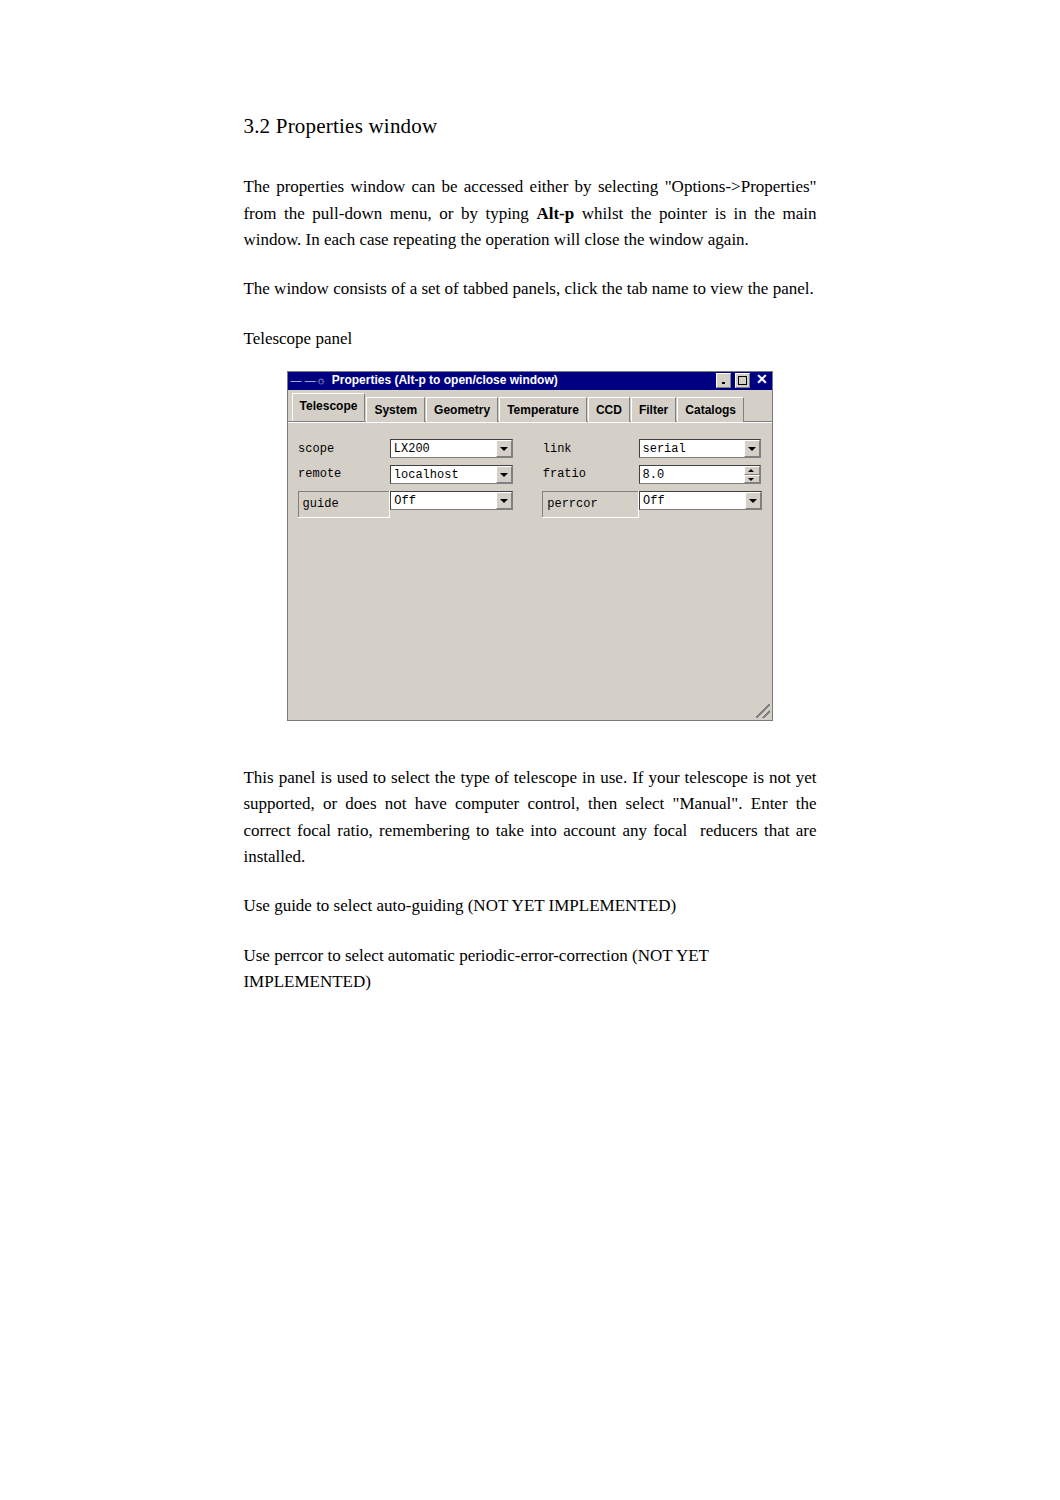3.2 Properties window
The properties window can be accessed either by selecting "Options->Properties" from the pull-down menu, or by typing Alt-p whilst the pointer is in the main window. In each case repeating the operation will close the window again.
The window consists of a set of tabbed panels, click the tab name to view the panel.
Telescope panel
— —☼ Properties (Alt-p to open/close window) ✕
Telescope
System
Geometry
Temperature
CCD
Filter
Catalogs
| scope | LX200 | | link | serial |
| remote | localhost | | fratio | 8.0 |
| guide | Off | | perrcor | Off |
This panel is used to select the type of telescope in use. If your telescope is not yet supported, or does not have computer control, then select "Manual". Enter the correct focal ratio, remembering to take into account any focal reducers that are installed.
Use guide to select auto-guiding (NOT YET IMPLEMENTED)
Use perrcor to select automatic periodic-error-correction (NOT YET IMPLEMENTED)